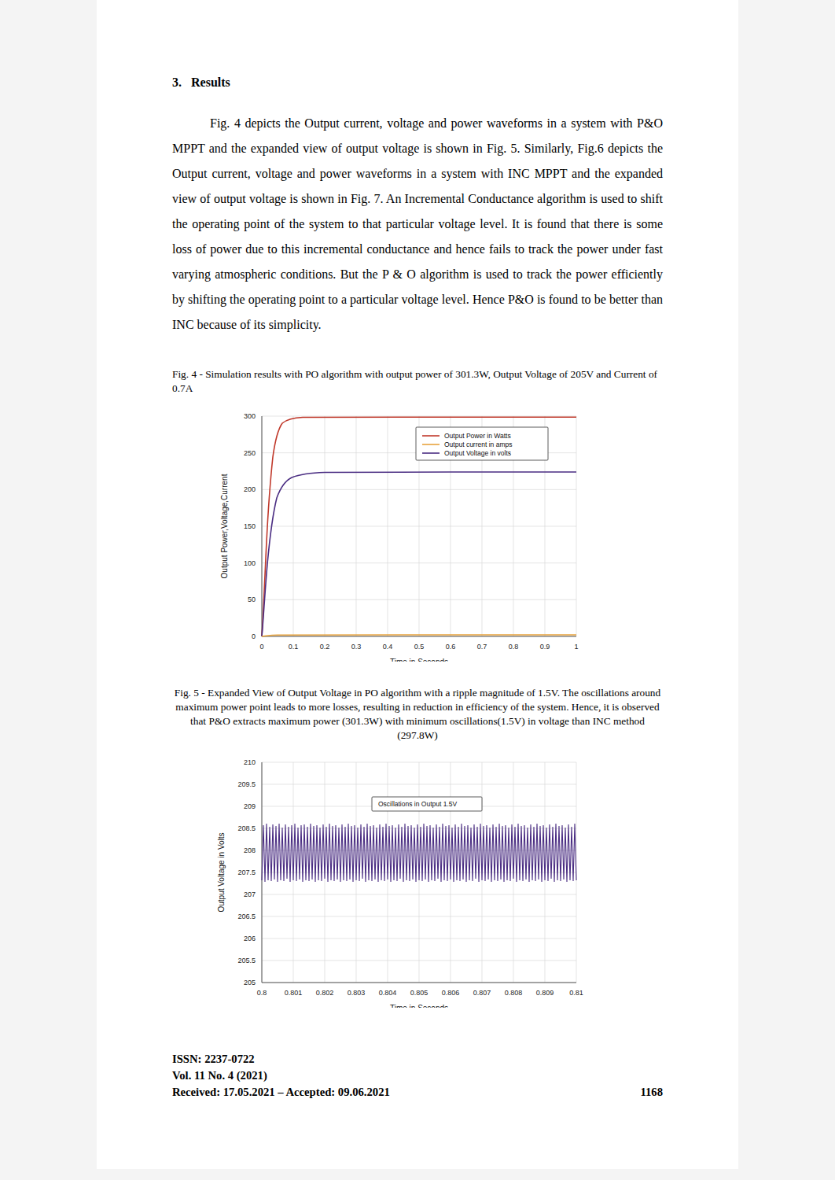3. Results
Fig. 4 depicts the Output current, voltage and power waveforms in a system with P&O MPPT and the expanded view of output voltage is shown in Fig. 5. Similarly, Fig.6 depicts the Output current, voltage and power waveforms in a system with INC MPPT and the expanded view of output voltage is shown in Fig. 7. An Incremental Conductance algorithm is used to shift the operating point of the system to that particular voltage level. It is found that there is some loss of power due to this incremental conductance and hence fails to track the power under fast varying atmospheric conditions. But the P & O algorithm is used to track the power efficiently by shifting the operating point to a particular voltage level. Hence P&O is found to be better than INC because of its simplicity.
Fig. 4 - Simulation results with PO algorithm with output power of 301.3W, Output Voltage of 205V and Current of 0.7A
300 250 200 150 100 50 0 0 0.1 0.2 0.3 0.4 0.5 0.6 0.7 0.8 0.9 1 Time in Seconds Output Power,Voltage,Current Output Power in Watts Output current in amps Output Voltage in volts
Fig. 5 - Expanded View of Output Voltage in PO algorithm with a ripple magnitude of 1.5V. The oscillations around maximum power point leads to more losses, resulting in reduction in efficiency of the system. Hence, it is observed that P&O extracts maximum power (301.3W) with minimum oscillations(1.5V) in voltage than INC method (297.8W)
210 209.5 209 208.5 208 207.5 207 206.5 206 205.5 205 0.8 0.801 0.802 0.803 0.804 0.805 0.806 0.807 0.808 0.809 0.81 Time in Seconds Output Voltage in Volts Oscillations in Output 1.5V
ISSN: 2237-0722
Vol. 11 No. 4 (2021)
Received: 17.05.2021 – Accepted: 09.06.2021
1168